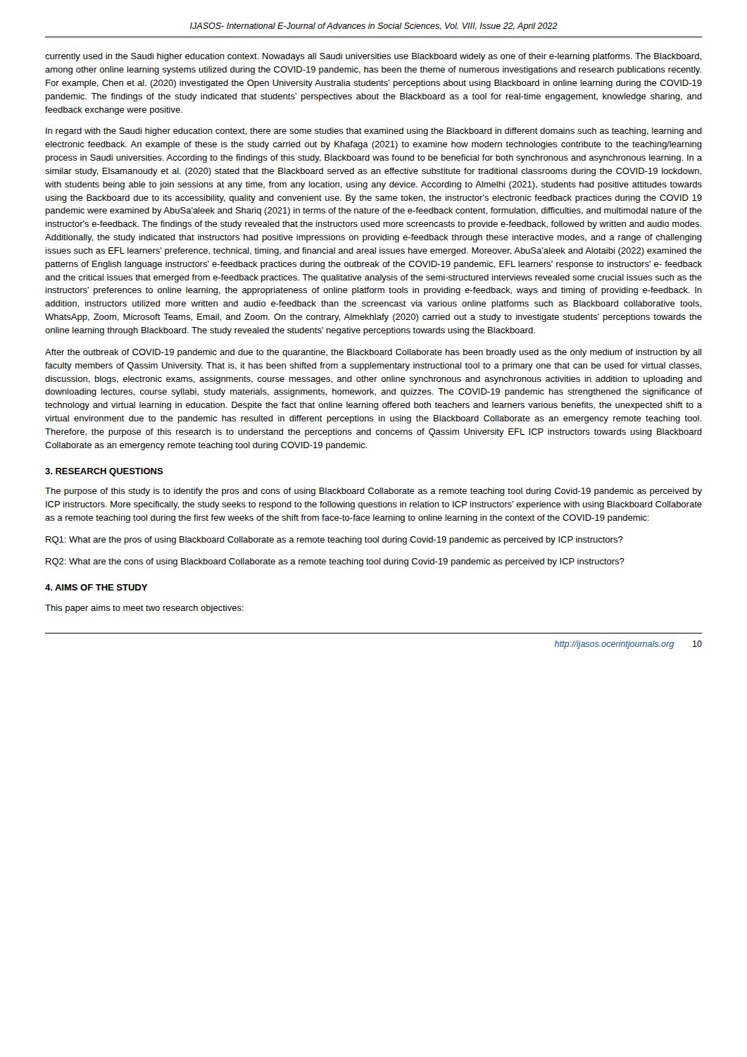IJASOS- International E-Journal of Advances in Social Sciences, Vol. VIII, Issue 22, April 2022
currently used in the Saudi higher education context. Nowadays all Saudi universities use Blackboard widely as one of their e-learning platforms. The Blackboard, among other online learning systems utilized during the COVID-19 pandemic, has been the theme of numerous investigations and research publications recently. For example, Chen et al. (2020) investigated the Open University Australia students' perceptions about using Blackboard in online learning during the COVID-19 pandemic. The findings of the study indicated that students' perspectives about the Blackboard as a tool for real-time engagement, knowledge sharing, and feedback exchange were positive.
In regard with the Saudi higher education context, there are some studies that examined using the Blackboard in different domains such as teaching, learning and electronic feedback. An example of these is the study carried out by Khafaga (2021) to examine how modern technologies contribute to the teaching/learning process in Saudi universities. According to the findings of this study, Blackboard was found to be beneficial for both synchronous and asynchronous learning. In a similar study, Elsamanoudy et al. (2020) stated that the Blackboard served as an effective substitute for traditional classrooms during the COVID-19 lockdown, with students being able to join sessions at any time, from any location, using any device. According to Almelhi (2021), students had positive attitudes towards using the Backboard due to its accessibility, quality and convenient use. By the same token, the instructor's electronic feedback practices during the COVID 19 pandemic were examined by AbuSa'aleek and Shariq (2021) in terms of the nature of the e-feedback content, formulation, difficulties, and multimodal nature of the instructor's e-feedback. The findings of the study revealed that the instructors used more screencasts to provide e-feedback, followed by written and audio modes. Additionally, the study indicated that instructors had positive impressions on providing e-feedback through these interactive modes, and a range of challenging issues such as EFL learners' preference, technical, timing, and financial and areal issues have emerged. Moreover, AbuSa'aleek and Alotaibi (2022) examined the patterns of English language instructors' e-feedback practices during the outbreak of the COVID-19 pandemic, EFL learners' response to instructors' e- feedback and the critical issues that emerged from e-feedback practices. The qualitative analysis of the semi-structured interviews revealed some crucial issues such as the instructors' preferences to online learning, the appropriateness of online platform tools in providing e-feedback, ways and timing of providing e-feedback. In addition, instructors utilized more written and audio e-feedback than the screencast via various online platforms such as Blackboard collaborative tools, WhatsApp, Zoom, Microsoft Teams, Email, and Zoom. On the contrary, Almekhlafy (2020) carried out a study to investigate students' perceptions towards the online learning through Blackboard. The study revealed the students' negative perceptions towards using the Blackboard.
After the outbreak of COVID-19 pandemic and due to the quarantine, the Blackboard Collaborate has been broadly used as the only medium of instruction by all faculty members of Qassim University. That is, it has been shifted from a supplementary instructional tool to a primary one that can be used for virtual classes, discussion, blogs, electronic exams, assignments, course messages, and other online synchronous and asynchronous activities in addition to uploading and downloading lectures, course syllabi, study materials, assignments, homework, and quizzes. The COVID-19 pandemic has strengthened the significance of technology and virtual learning in education. Despite the fact that online learning offered both teachers and learners various benefits, the unexpected shift to a virtual environment due to the pandemic has resulted in different perceptions in using the Blackboard Collaborate as an emergency remote teaching tool. Therefore, the purpose of this research is to understand the perceptions and concerns of Qassim University EFL ICP instructors towards using Blackboard Collaborate as an emergency remote teaching tool during COVID-19 pandemic.
3. RESEARCH QUESTIONS
The purpose of this study is to identify the pros and cons of using Blackboard Collaborate as a remote teaching tool during Covid-19 pandemic as perceived by ICP instructors. More specifically, the study seeks to respond to the following questions in relation to ICP instructors' experience with using Blackboard Collaborate as a remote teaching tool during the first few weeks of the shift from face-to-face learning to online learning in the context of the COVID-19 pandemic:
RQ1: What are the pros of using Blackboard Collaborate as a remote teaching tool during Covid-19 pandemic as perceived by ICP instructors?
RQ2: What are the cons of using Blackboard Collaborate as a remote teaching tool during Covid-19 pandemic as perceived by ICP instructors?
4. AIMS OF THE STUDY
This paper aims to meet two research objectives:
http://ijasos.ocerintjournals.org 10